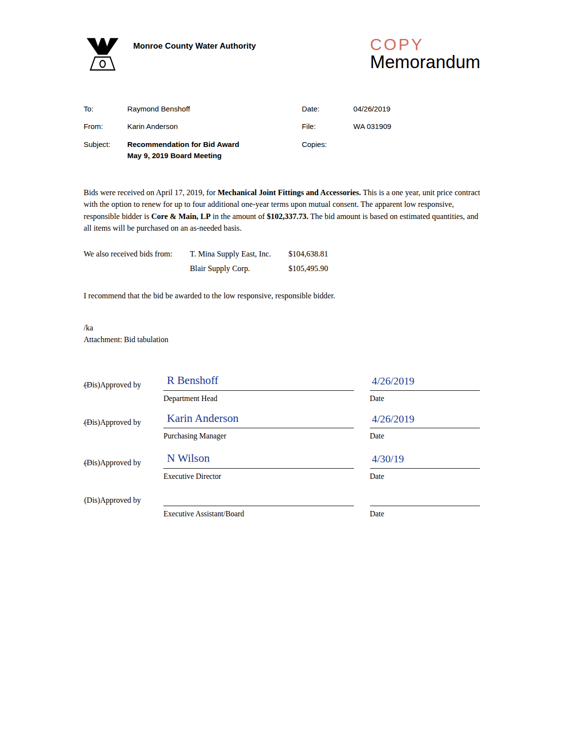Monroe County Water Authority
COPY
Memorandum
| To: | Raymond Benshoff | Date: | 04/26/2019 |
| From: | Karin Anderson | File: | WA 031909 |
| Subject: | Recommendation for Bid Award May 9, 2019 Board Meeting | Copies: | |
Bids were received on April 17, 2019, for Mechanical Joint Fittings and Accessories. This is a one year, unit price contract with the option to renew for up to four additional one-year terms upon mutual consent. The apparent low responsive, responsible bidder is Core & Main, LP in the amount of $102,337.73. The bid amount is based on estimated quantities, and all items will be purchased on an as-needed basis.
| We also received bids from: | T. Mina Supply East, Inc. | $104,638.81 |
| | Blair Supply Corp. | $105,495.90 |
I recommend that the bid be awarded to the low responsive, responsible bidder.
/ka
Attachment: Bid tabulation
| (Dis) Approved by | R Benshoff | 4/26/2019 |
| | Department Head | Date |
| (Dis) Approved by | Karin Anderson | 4/26/2019 |
| | Purchasing Manager | Date |
| (Dis) Approved by | N Wilson | 4/30/19 |
| | Executive Director | Date |
| (Dis)Approved by | | |
| | Executive Assistant/Board | Date |